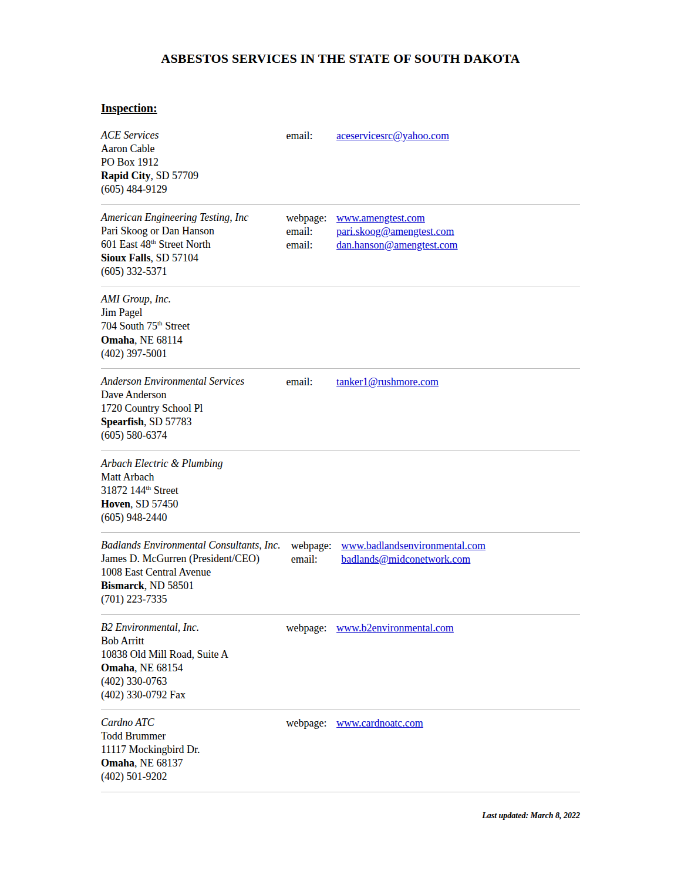ASBESTOS SERVICES IN THE STATE OF SOUTH DAKOTA
Inspection:
ACE Services
Aaron Cable
PO Box 1912
Rapid City, SD 57709
(605) 484-9129
email: aceservicesrc@yahoo.com
American Engineering Testing, Inc
Pari Skoog or Dan Hanson
601 East 48th Street North
Sioux Falls, SD 57104
(605) 332-5371
webpage: www.amengtest.com
email: pari.skoog@amengtest.com
email: dan.hanson@amengtest.com
AMI Group, Inc.
Jim Pagel
704 South 75th Street
Omaha, NE 68114
(402) 397-5001
Anderson Environmental Services
Dave Anderson
1720 Country School Pl
Spearfish, SD 57783
(605) 580-6374
email: tanker1@rushmore.com
Arbach Electric & Plumbing
Matt Arbach
31872 144th Street
Hoven, SD 57450
(605) 948-2440
Badlands Environmental Consultants, Inc.
James D. McGurren (President/CEO)
1008 East Central Avenue
Bismarck, ND 58501
(701) 223-7335
webpage: www.badlandsenvironmental.com
email: badlands@midconetwork.com
B2 Environmental, Inc.
Bob Arritt
10838 Old Mill Road, Suite A
Omaha, NE 68154
(402) 330-0763
(402) 330-0792 Fax
webpage: www.b2environmental.com
Cardno ATC
Todd Brummer
11117 Mockingbird Dr.
Omaha, NE 68137
(402) 501-9202
webpage: www.cardnoatc.com
Last updated: March 8, 2022